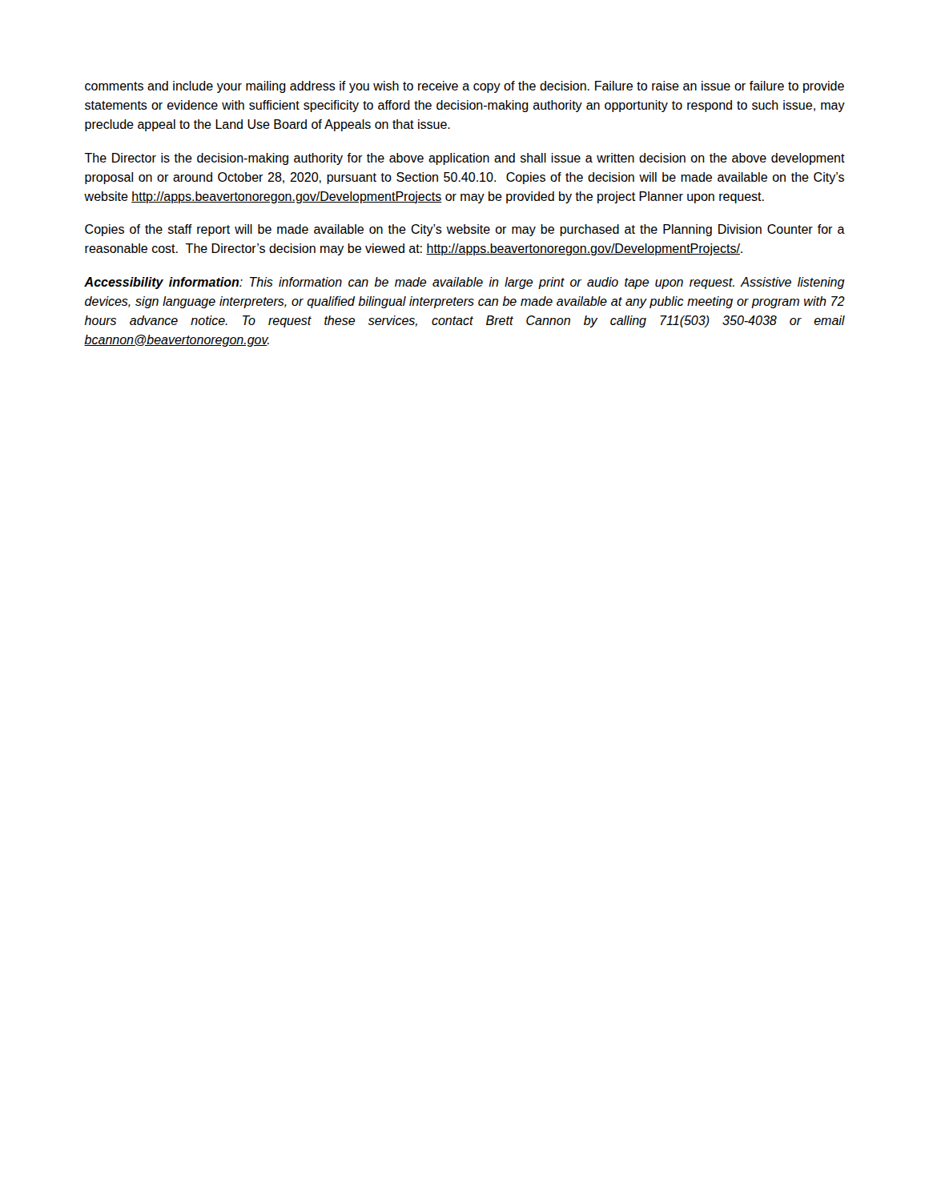comments and include your mailing address if you wish to receive a copy of the decision. Failure to raise an issue or failure to provide statements or evidence with sufficient specificity to afford the decision-making authority an opportunity to respond to such issue, may preclude appeal to the Land Use Board of Appeals on that issue.
The Director is the decision-making authority for the above application and shall issue a written decision on the above development proposal on or around October 28, 2020, pursuant to Section 50.40.10. Copies of the decision will be made available on the City’s website http://apps.beavertonoregon.gov/DevelopmentProjects or may be provided by the project Planner upon request.
Copies of the staff report will be made available on the City’s website or may be purchased at the Planning Division Counter for a reasonable cost. The Director’s decision may be viewed at: http://apps.beavertonoregon.gov/DevelopmentProjects/.
Accessibility information: This information can be made available in large print or audio tape upon request. Assistive listening devices, sign language interpreters, or qualified bilingual interpreters can be made available at any public meeting or program with 72 hours advance notice. To request these services, contact Brett Cannon by calling 711(503) 350-4038 or email bcannon@beavertonoregon.gov.